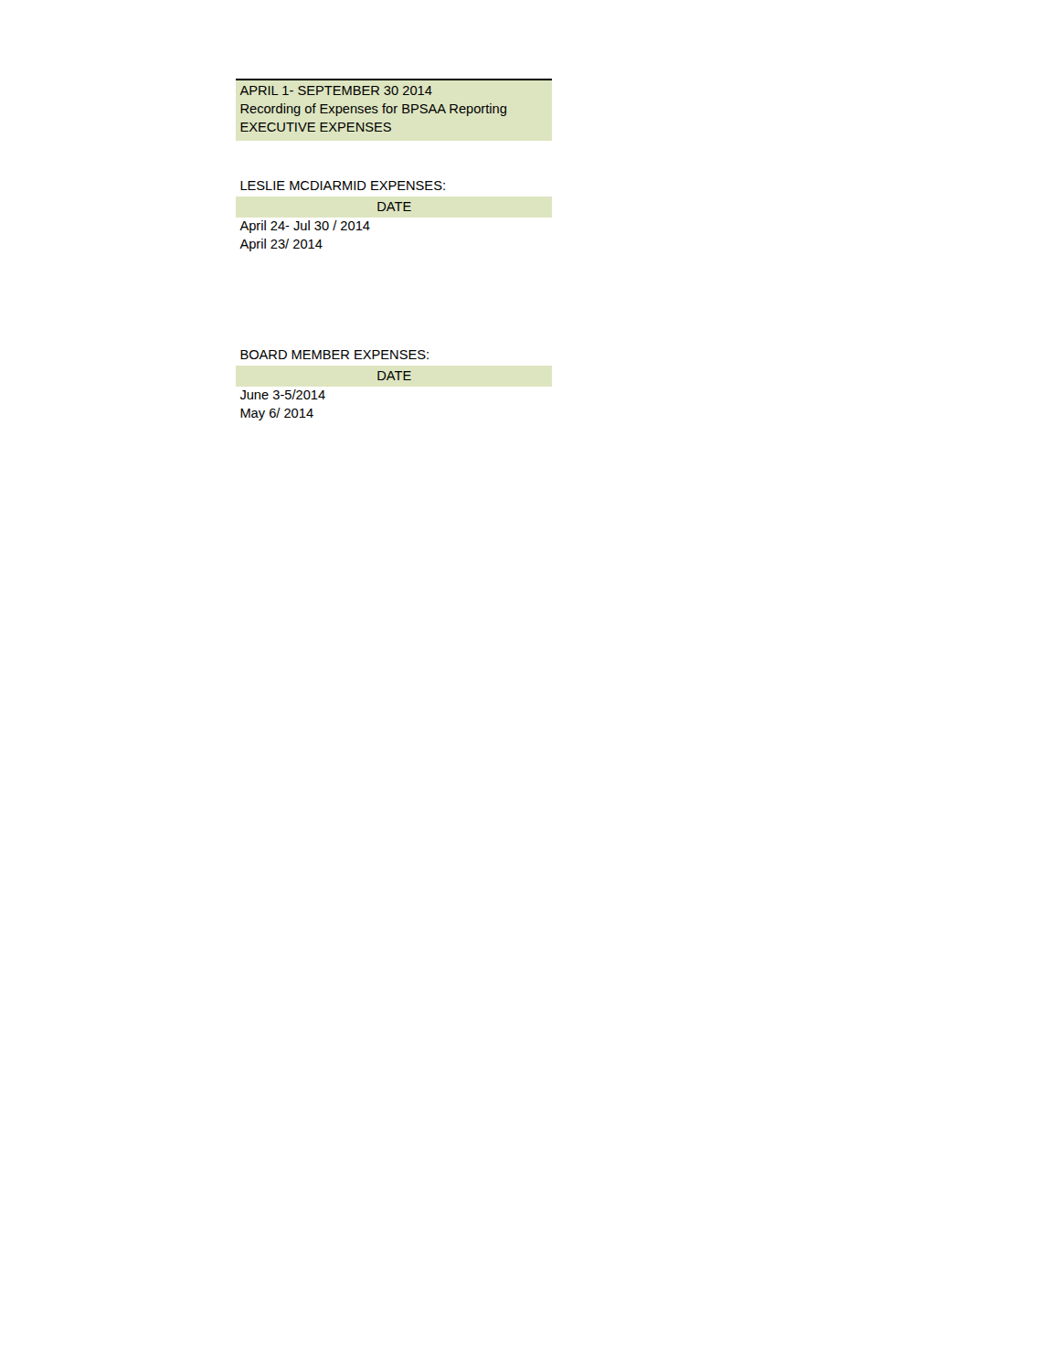APRIL 1- SEPTEMBER 30 2014
Recording of Expenses for BPSAA Reporting
EXECUTIVE EXPENSES
LESLIE MCDIARMID EXPENSES:
DATE
April 24- Jul 30 / 2014
April 23/ 2014
BOARD MEMBER EXPENSES:
DATE
June 3-5/2014
May 6/ 2014